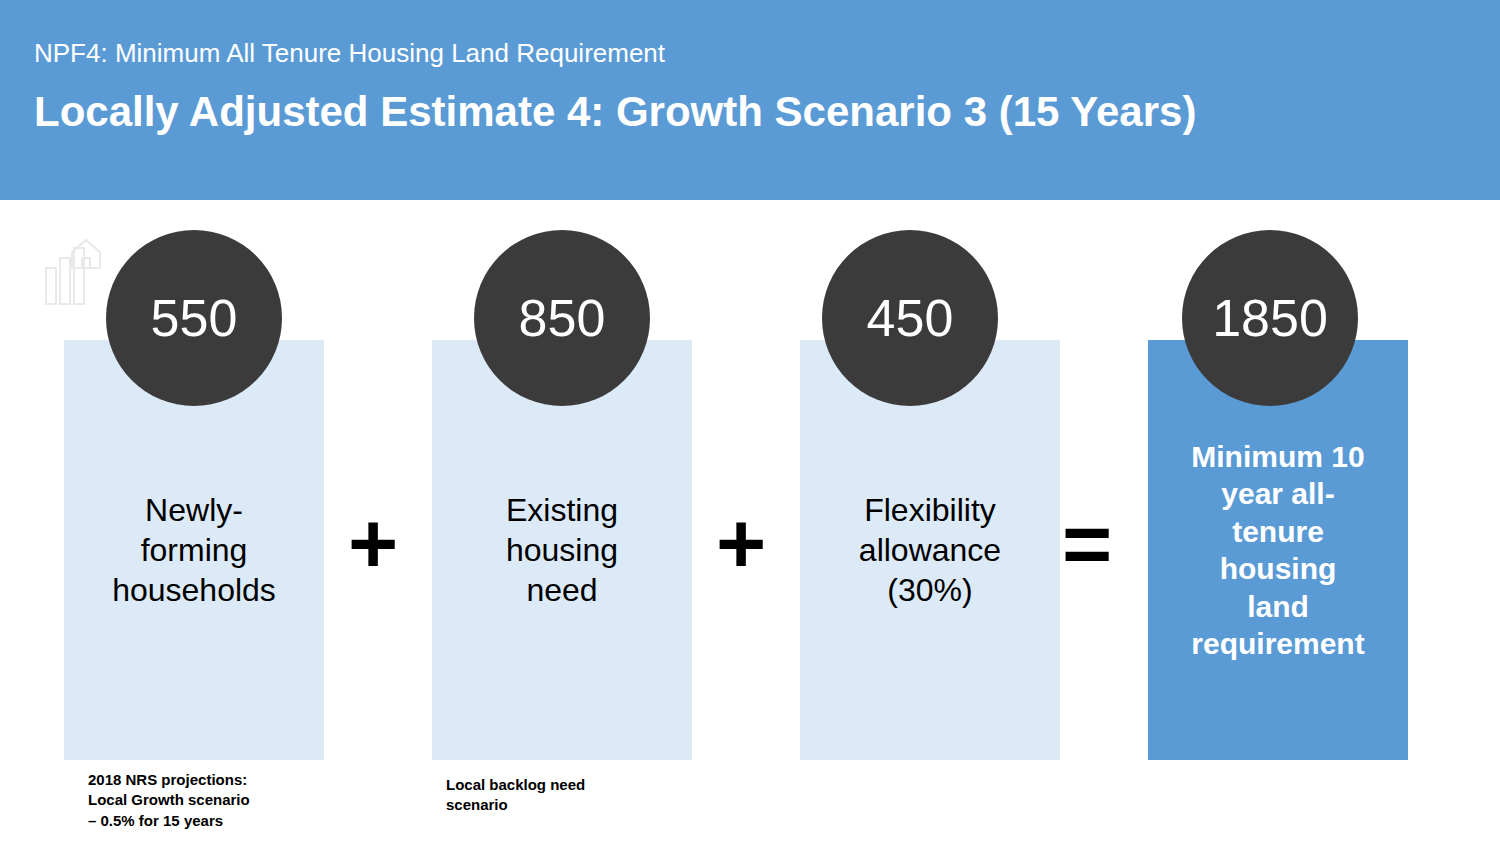NPF4: Minimum All Tenure Housing Land Requirement
Locally Adjusted Estimate 4: Growth Scenario 3 (15 Years)
Newly-
forming
households
Existing
housing
need
Flexibility
allowance
(30%)
Minimum 10
year all-
tenure
housing
land
requirement
550
850
450
1850
+
+
=
2018 NRS projections:
Local Growth scenario
– 0.5% for 15 years
Local backlog need
scenario